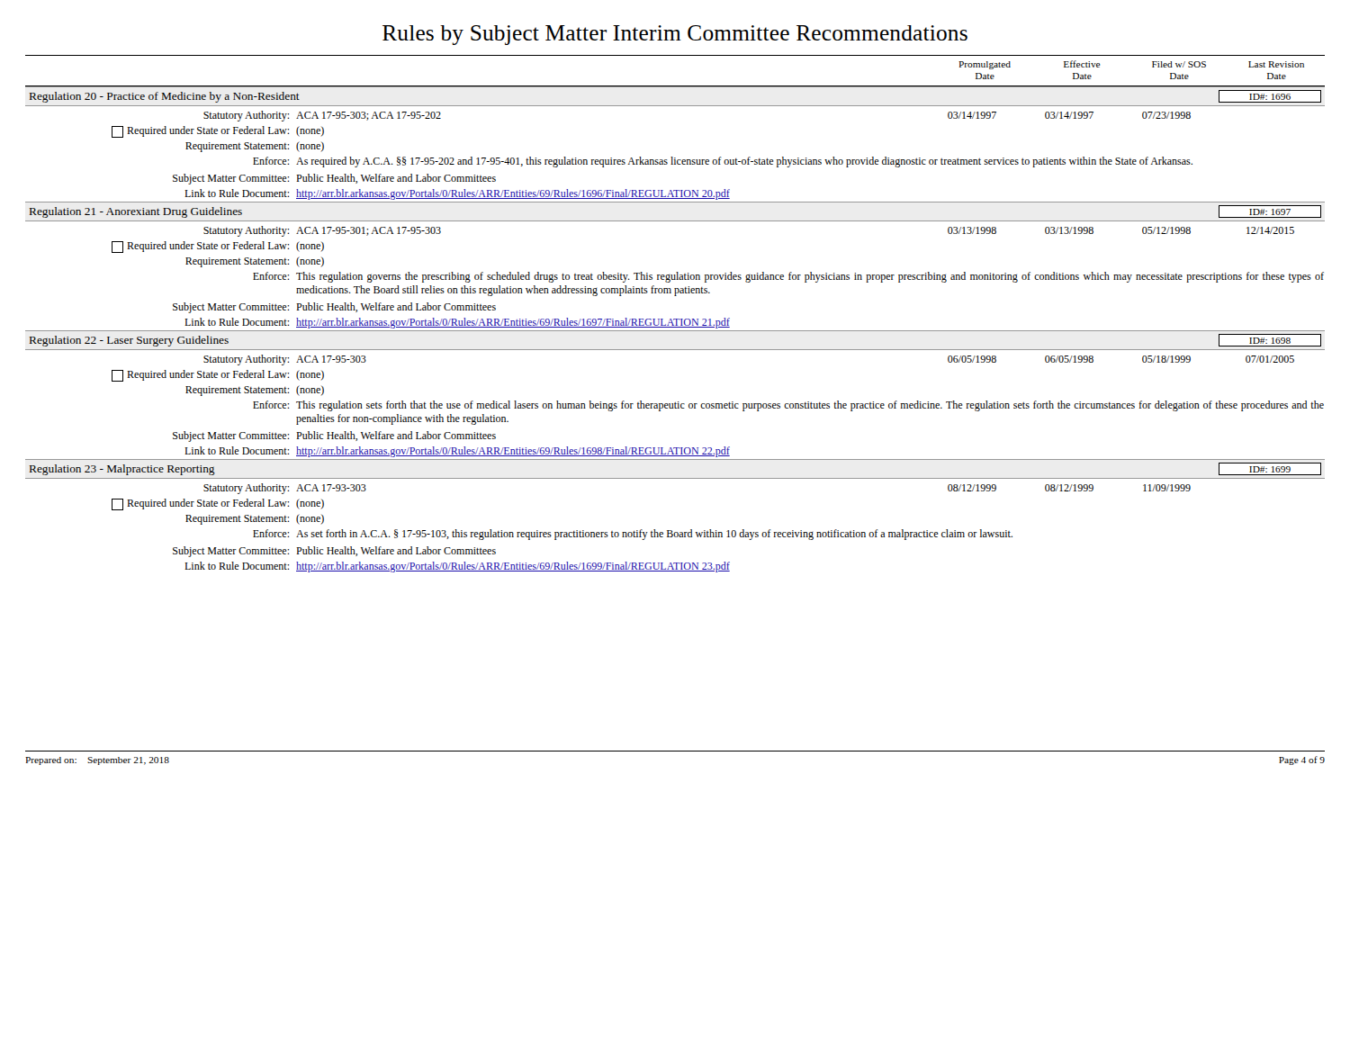Rules by Subject Matter Interim Committee Recommendations
| | | Promulgated Date | Effective Date | Filed w/ SOS Date | Last Revision Date |
| Regulation 20 - Practice of Medicine by a Non-Resident | ID#: 1696 |
| Statutory Authority: | ACA 17-95-303; ACA 17-95-202 | 03/14/1997 | 03/14/1997 | 07/23/1998 | |
| Required under State or Federal Law: | (none) |
| Requirement Statement: | (none) |
| Enforce: | As required by A.C.A. §§ 17-95-202 and 17-95-401, this regulation requires Arkansas licensure of out-of-state physicians who provide diagnostic or treatment services to patients within the State of Arkansas. |
| Subject Matter Committee: | Public Health, Welfare and Labor Committees |
| Link to Rule Document: | http://arr.blr.arkansas.gov/Portals/0/Rules/ARR/Entities/69/Rules/1696/Final/REGULATION 20.pdf |
| Regulation 21 - Anorexiant Drug Guidelines | ID#: 1697 |
| Statutory Authority: | ACA 17-95-301; ACA 17-95-303 | 03/13/1998 | 03/13/1998 | 05/12/1998 | 12/14/2015 |
| Required under State or Federal Law: | (none) |
| Requirement Statement: | (none) |
| Enforce: | This regulation governs the prescribing of scheduled drugs to treat obesity. This regulation provides guidance for physicians in proper prescribing and monitoring of conditions which may necessitate prescriptions for these types of medications. The Board still relies on this regulation when addressing complaints from patients. |
| Subject Matter Committee: | Public Health, Welfare and Labor Committees |
| Link to Rule Document: | http://arr.blr.arkansas.gov/Portals/0/Rules/ARR/Entities/69/Rules/1697/Final/REGULATION 21.pdf |
| Regulation 22 - Laser Surgery Guidelines | ID#: 1698 |
| Statutory Authority: | ACA 17-95-303 | 06/05/1998 | 06/05/1998 | 05/18/1999 | 07/01/2005 |
| Required under State or Federal Law: | (none) |
| Requirement Statement: | (none) |
| Enforce: | This regulation sets forth that the use of medical lasers on human beings for therapeutic or cosmetic purposes constitutes the practice of medicine. The regulation sets forth the circumstances for delegation of these procedures and the penalties for non-compliance with the regulation. |
| Subject Matter Committee: | Public Health, Welfare and Labor Committees |
| Link to Rule Document: | http://arr.blr.arkansas.gov/Portals/0/Rules/ARR/Entities/69/Rules/1698/Final/REGULATION 22.pdf |
| Regulation 23 - Malpractice Reporting | ID#: 1699 |
| Statutory Authority: | ACA 17-93-303 | 08/12/1999 | 08/12/1999 | 11/09/1999 | |
| Required under State or Federal Law: | (none) |
| Requirement Statement: | (none) |
| Enforce: | As set forth in A.C.A. § 17-95-103, this regulation requires practitioners to notify the Board within 10 days of receiving notification of a malpractice claim or lawsuit. |
| Subject Matter Committee: | Public Health, Welfare and Labor Committees |
| Link to Rule Document: | http://arr.blr.arkansas.gov/Portals/0/Rules/ARR/Entities/69/Rules/1699/Final/REGULATION 23.pdf |
Prepared on: September 21, 2018 Page 4 of 9